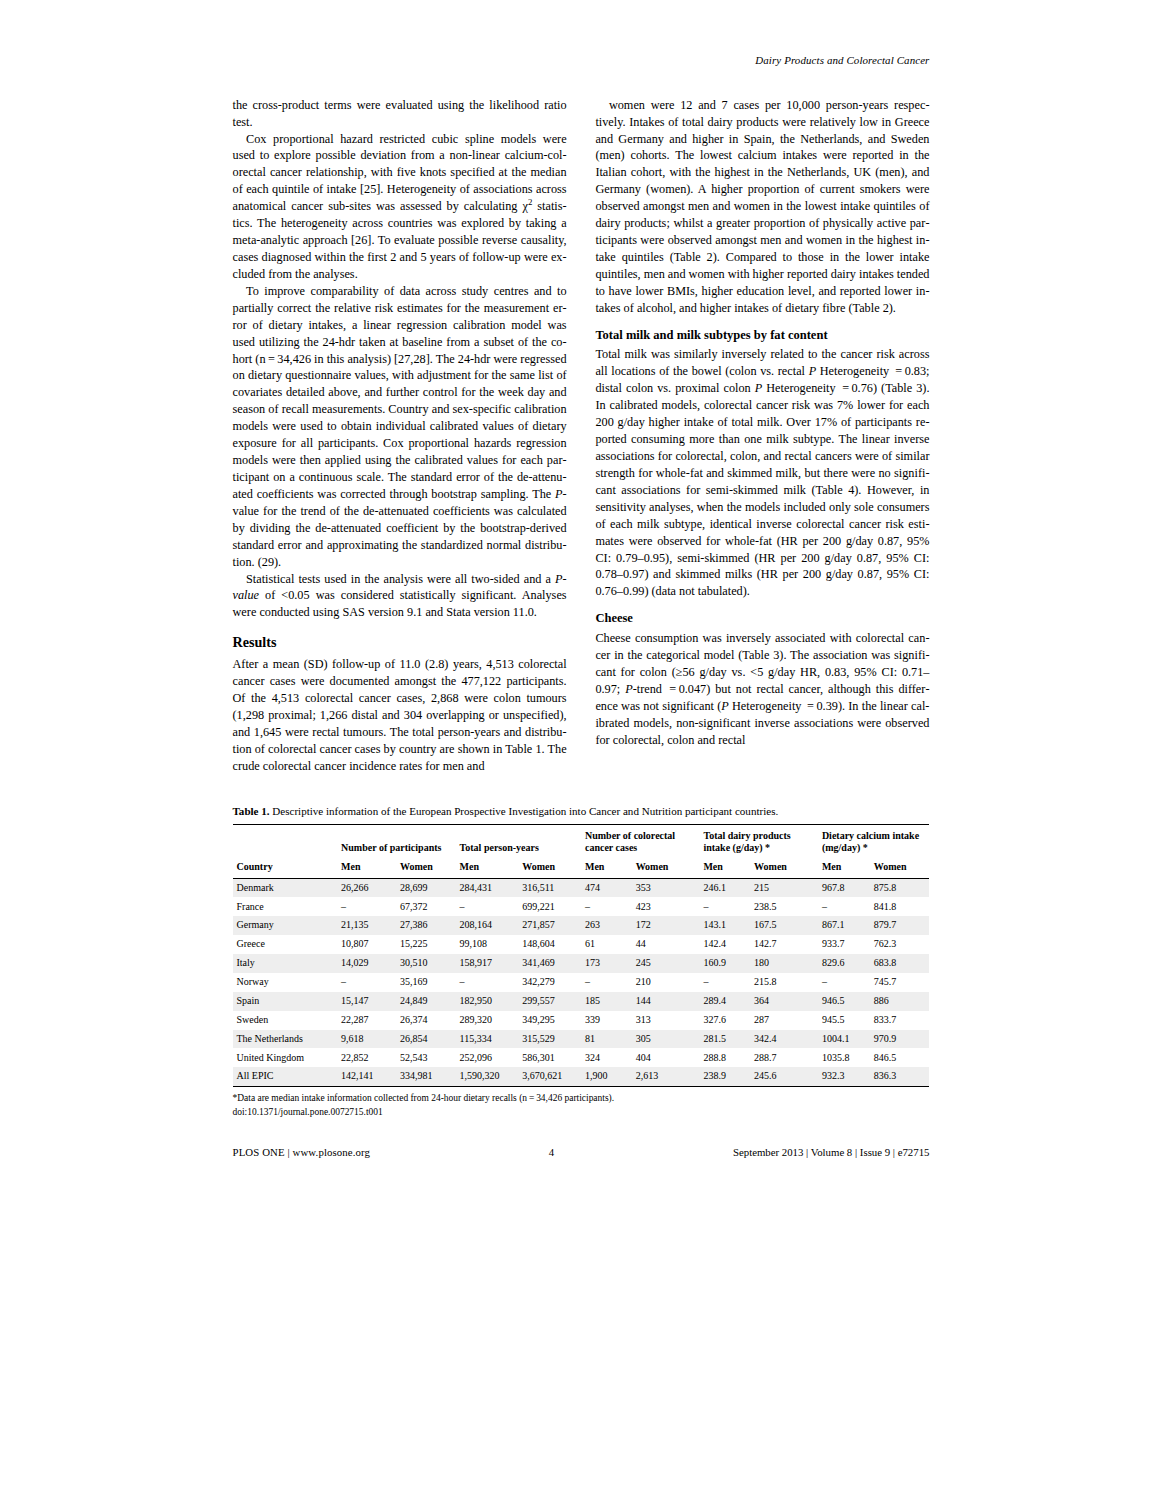Dairy Products and Colorectal Cancer
the cross-product terms were evaluated using the likelihood ratio test.
Cox proportional hazard restricted cubic spline models were used to explore possible deviation from a non-linear calcium-colorectal cancer relationship, with five knots specified at the median of each quintile of intake [25]. Heterogeneity of associations across anatomical cancer sub-sites was assessed by calculating χ2 statistics. The heterogeneity across countries was explored by taking a meta-analytic approach [26]. To evaluate possible reverse causality, cases diagnosed within the first 2 and 5 years of follow-up were excluded from the analyses.
To improve comparability of data across study centres and to partially correct the relative risk estimates for the measurement error of dietary intakes, a linear regression calibration model was used utilizing the 24-hdr taken at baseline from a subset of the cohort (n = 34,426 in this analysis) [27,28]. The 24-hdr were regressed on dietary questionnaire values, with adjustment for the same list of covariates detailed above, and further control for the week day and season of recall measurements. Country and sex-specific calibration models were used to obtain individual calibrated values of dietary exposure for all participants. Cox proportional hazards regression models were then applied using the calibrated values for each participant on a continuous scale. The standard error of the de-attenuated coefficients was corrected through bootstrap sampling. The P-value for the trend of the de-attenuated coefficients was calculated by dividing the de-attenuated coefficient by the bootstrap-derived standard error and approximating the standardized normal distribution. (29).
Statistical tests used in the analysis were all two-sided and a P-value of <0.05 was considered statistically significant. Analyses were conducted using SAS version 9.1 and Stata version 11.0.
Results
After a mean (SD) follow-up of 11.0 (2.8) years, 4,513 colorectal cancer cases were documented amongst the 477,122 participants. Of the 4,513 colorectal cancer cases, 2,868 were colon tumours (1,298 proximal; 1,266 distal and 304 overlapping or unspecified), and 1,645 were rectal tumours. The total person-years and distribution of colorectal cancer cases by country are shown in Table 1. The crude colorectal cancer incidence rates for men and
women were 12 and 7 cases per 10,000 person-years respectively. Intakes of total dairy products were relatively low in Greece and Germany and higher in Spain, the Netherlands, and Sweden (men) cohorts. The lowest calcium intakes were reported in the Italian cohort, with the highest in the Netherlands, UK (men), and Germany (women). A higher proportion of current smokers were observed amongst men and women in the lowest intake quintiles of dairy products; whilst a greater proportion of physically active participants were observed amongst men and women in the highest intake quintiles (Table 2). Compared to those in the lower intake quintiles, men and women with higher reported dairy intakes tended to have lower BMIs, higher education level, and reported lower intakes of alcohol, and higher intakes of dietary fibre (Table 2).
Total milk and milk subtypes by fat content
Total milk was similarly inversely related to the cancer risk across all locations of the bowel (colon vs. rectal P Heterogeneity  = 0.83; distal colon vs. proximal colon P Heterogeneity  = 0.76) (Table 3). In calibrated models, colorectal cancer risk was 7% lower for each 200 g/day higher intake of total milk. Over 17% of participants reported consuming more than one milk subtype. The linear inverse associations for colorectal, colon, and rectal cancers were of similar strength for whole-fat and skimmed milk, but there were no significant associations for semi-skimmed milk (Table 4). However, in sensitivity analyses, when the models included only sole consumers of each milk subtype, identical inverse colorectal cancer risk estimates were observed for whole-fat (HR per 200 g/day 0.87, 95% CI: 0.79–0.95), semi-skimmed (HR per 200 g/day 0.87, 95% CI: 0.78–0.97) and skimmed milks (HR per 200 g/day 0.87, 95% CI: 0.76–0.99) (data not tabulated).
Cheese
Cheese consumption was inversely associated with colorectal cancer in the categorical model (Table 3). The association was significant for colon (≥56 g/day vs. <5 g/day HR, 0.83, 95% CI: 0.71–0.97; P-trend  = 0.047) but not rectal cancer, although this difference was not significant (P Heterogeneity  = 0.39). In the linear calibrated models, non-significant inverse associations were observed for colorectal, colon and rectal
Table 1. Descriptive information of the European Prospective Investigation into Cancer and Nutrition participant countries.
| | Number of participants | Total person-years | Number of colorectal cancer cases | Total dairy products intake (g/day) * | Dietary calcium intake (mg/day) * |
| --- | --- | --- | --- | --- | --- |
| Country | Men | Women | Men | Women | Men | Women | Men | Women | Men | Women |
| Denmark | 26,266 | 28,699 | 284,431 | 316,511 | 474 | 353 | 246.1 | 215 | 967.8 | 875.8 |
| France | – | 67,372 | – | 699,221 | – | 423 | – | 238.5 | – | 841.8 |
| Germany | 21,135 | 27,386 | 208,164 | 271,857 | 263 | 172 | 143.1 | 167.5 | 867.1 | 879.7 |
| Greece | 10,807 | 15,225 | 99,108 | 148,604 | 61 | 44 | 142.4 | 142.7 | 933.7 | 762.3 |
| Italy | 14,029 | 30,510 | 158,917 | 341,469 | 173 | 245 | 160.9 | 180 | 829.6 | 683.8 |
| Norway | – | 35,169 | – | 342,279 | – | 210 | – | 215.8 | – | 745.7 |
| Spain | 15,147 | 24,849 | 182,950 | 299,557 | 185 | 144 | 289.4 | 364 | 946.5 | 886 |
| Sweden | 22,287 | 26,374 | 289,320 | 349,295 | 339 | 313 | 327.6 | 287 | 945.5 | 833.7 |
| The Netherlands | 9,618 | 26,854 | 115,334 | 315,529 | 81 | 305 | 281.5 | 342.4 | 1004.1 | 970.9 |
| United Kingdom | 22,852 | 52,543 | 252,096 | 586,301 | 324 | 404 | 288.8 | 288.7 | 1035.8 | 846.5 |
| All EPIC | 142,141 | 334,981 | 1,590,320 | 3,670,621 | 1,900 | 2,613 | 238.9 | 245.6 | 932.3 | 836.3 |
*Data are median intake information collected from 24-hour dietary recalls (n = 34,426 participants).
doi:10.1371/journal.pone.0072715.t001
PLOS ONE | www.plosone.org
4
September 2013 | Volume 8 | Issue 9 | e72715